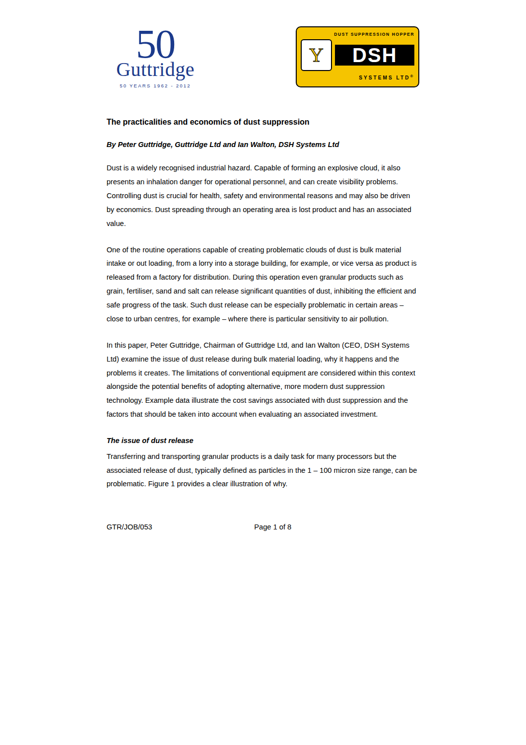50
Guttridge
50 YEARS 1962 - 2012
DUST SUPPRESSION HOPPER
Y
DSH
SYSTEMS LTD®
The practicalities and economics of dust suppression
By Peter Guttridge, Guttridge Ltd and Ian Walton, DSH Systems Ltd
Dust is a widely recognised industrial hazard. Capable of forming an explosive cloud, it also presents an inhalation danger for operational personnel, and can create visibility problems. Controlling dust is crucial for health, safety and environmental reasons and may also be driven by economics. Dust spreading through an operating area is lost product and has an associated value.
One of the routine operations capable of creating problematic clouds of dust is bulk material intake or out loading, from a lorry into a storage building, for example, or vice versa as product is released from a factory for distribution. During this operation even granular products such as grain, fertiliser, sand and salt can release significant quantities of dust, inhibiting the efficient and safe progress of the task. Such dust release can be especially problematic in certain areas – close to urban centres, for example – where there is particular sensitivity to air pollution.
In this paper, Peter Guttridge, Chairman of Guttridge Ltd, and Ian Walton (CEO, DSH Systems Ltd) examine the issue of dust release during bulk material loading, why it happens and the problems it creates. The limitations of conventional equipment are considered within this context alongside the potential benefits of adopting alternative, more modern dust suppression technology. Example data illustrate the cost savings associated with dust suppression and the factors that should be taken into account when evaluating an associated investment.
The issue of dust release
Transferring and transporting granular products is a daily task for many processors but the associated release of dust, typically defined as particles in the 1 – 100 micron size range, can be problematic. Figure 1 provides a clear illustration of why.
GTR/JOB/053
Page 1 of 8